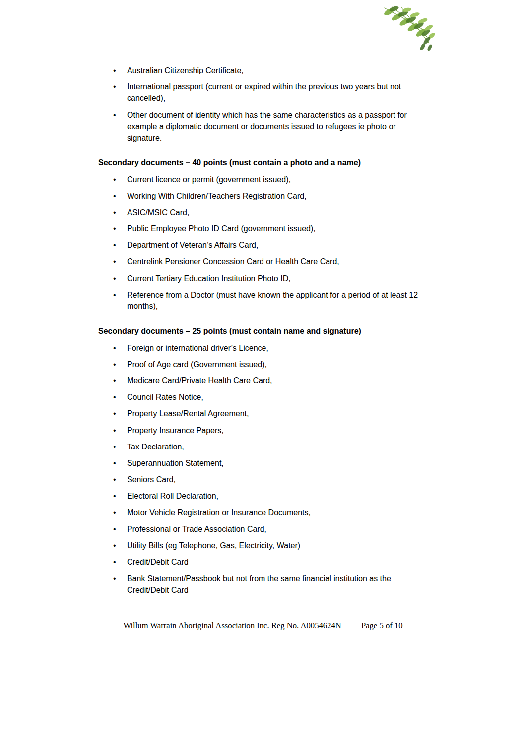Australian Citizenship Certificate,
International passport (current or expired within the previous two years but not cancelled),
Other document of identity which has the same characteristics as a passport for example a diplomatic document or documents issued to refugees ie photo or signature.
Secondary documents – 40 points (must contain a photo and a name)
Current licence or permit (government issued),
Working With Children/Teachers Registration Card,
ASIC/MSIC Card,
Public Employee Photo ID Card (government issued),
Department of Veteran’s Affairs Card,
Centrelink Pensioner Concession Card or Health Care Card,
Current Tertiary Education Institution Photo ID,
Reference from a Doctor (must have known the applicant for a period of at least 12 months),
Secondary documents – 25 points (must contain name and signature)
Foreign or international driver’s Licence,
Proof of Age card (Government issued),
Medicare Card/Private Health Care Card,
Council Rates Notice,
Property Lease/Rental Agreement,
Property Insurance Papers,
Tax Declaration,
Superannuation Statement,
Seniors Card,
Electoral Roll Declaration,
Motor Vehicle Registration or Insurance Documents,
Professional or Trade Association Card,
Utility Bills (eg Telephone, Gas, Electricity, Water)
Credit/Debit Card
Bank Statement/Passbook but not from the same financial institution as the Credit/Debit Card
Willum Warrain Aboriginal Association Inc. Reg No. A0054624NPage 5 of 10